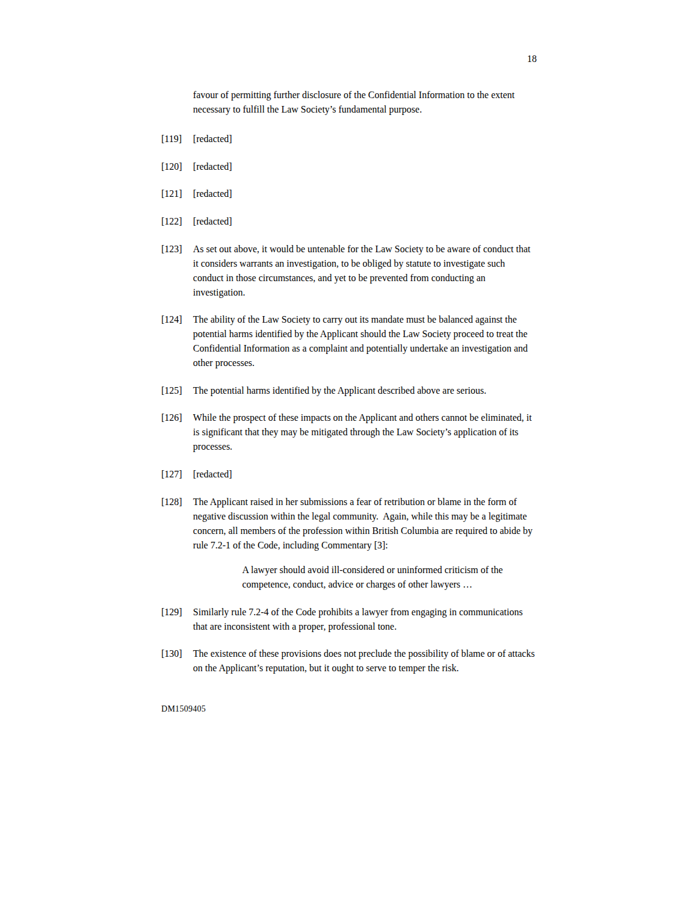18
favour of permitting further disclosure of the Confidential Information to the extent necessary to fulfill the Law Society’s fundamental purpose.
[119][redacted]
[120][redacted]
[121][redacted]
[122][redacted]
[123] As set out above, it would be untenable for the Law Society to be aware of conduct that it considers warrants an investigation, to be obliged by statute to investigate such conduct in those circumstances, and yet to be prevented from conducting an investigation.
[124] The ability of the Law Society to carry out its mandate must be balanced against the potential harms identified by the Applicant should the Law Society proceed to treat the Confidential Information as a complaint and potentially undertake an investigation and other processes.
[125] The potential harms identified by the Applicant described above are serious.
[126] While the prospect of these impacts on the Applicant and others cannot be eliminated, it is significant that they may be mitigated through the Law Society’s application of its processes.
[127][redacted]
[128] The Applicant raised in her submissions a fear of retribution or blame in the form of negative discussion within the legal community. Again, while this may be a legitimate concern, all members of the profession within British Columbia are required to abide by rule 7.2-1 of the Code, including Commentary [3]:
A lawyer should avoid ill-considered or uninformed criticism of the competence, conduct, advice or charges of other lawyers …
[129] Similarly rule 7.2-4 of the Code prohibits a lawyer from engaging in communications that are inconsistent with a proper, professional tone.
[130] The existence of these provisions does not preclude the possibility of blame or of attacks on the Applicant’s reputation, but it ought to serve to temper the risk.
DM1509405